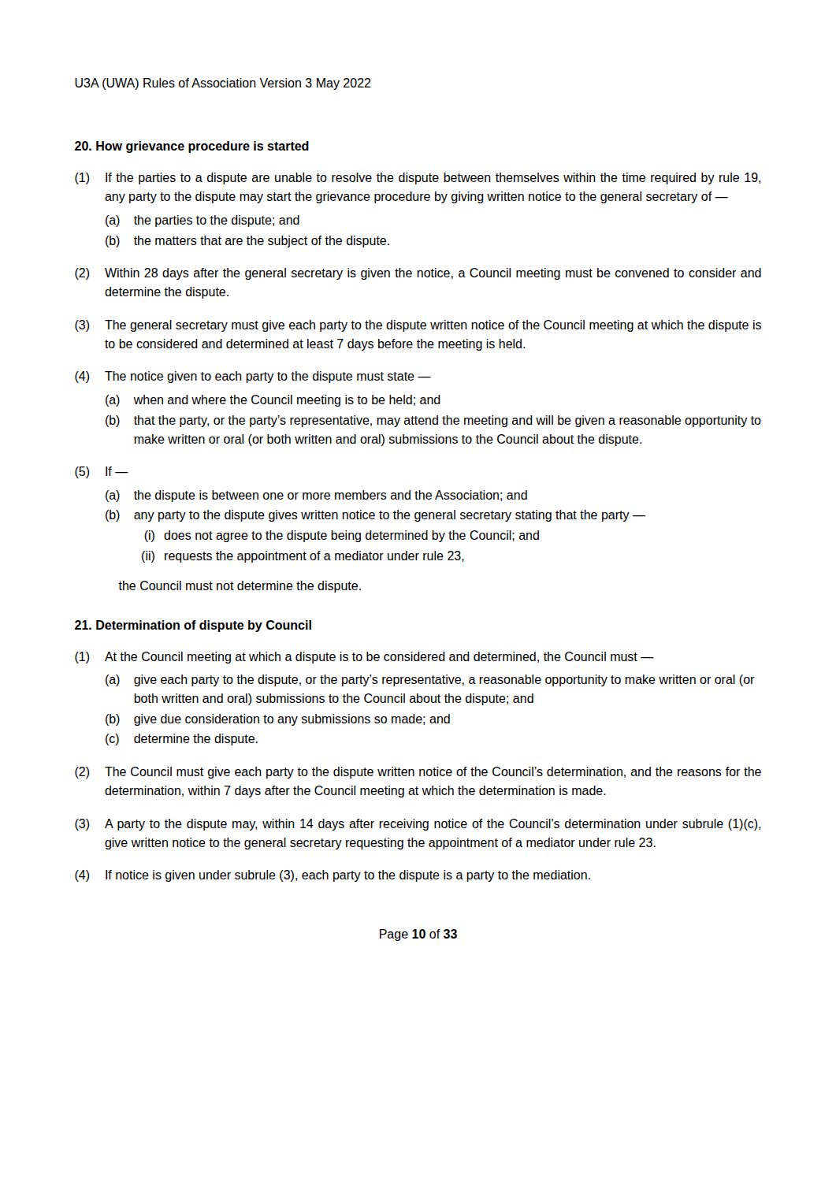U3A (UWA) Rules of Association Version 3 May 2022
20. How grievance procedure is started
(1) If the parties to a dispute are unable to resolve the dispute between themselves within the time required by rule 19, any party to the dispute may start the grievance procedure by giving written notice to the general secretary of —
(a) the parties to the dispute; and
(b) the matters that are the subject of the dispute.
(2) Within 28 days after the general secretary is given the notice, a Council meeting must be convened to consider and determine the dispute.
(3) The general secretary must give each party to the dispute written notice of the Council meeting at which the dispute is to be considered and determined at least 7 days before the meeting is held.
(4) The notice given to each party to the dispute must state —
(a) when and where the Council meeting is to be held; and
(b) that the party, or the party’s representative, may attend the meeting and will be given a reasonable opportunity to make written or oral (or both written and oral) submissions to the Council about the dispute.
(5) If —
(a) the dispute is between one or more members and the Association; and
(b) any party to the dispute gives written notice to the general secretary stating that the party —
(i) does not agree to the dispute being determined by the Council; and
(ii) requests the appointment of a mediator under rule 23,
the Council must not determine the dispute.
21. Determination of dispute by Council
(1) At the Council meeting at which a dispute is to be considered and determined, the Council must —
(a) give each party to the dispute, or the party’s representative, a reasonable opportunity to make written or oral (or both written and oral) submissions to the Council about the dispute; and
(b) give due consideration to any submissions so made; and
(c) determine the dispute.
(2) The Council must give each party to the dispute written notice of the Council’s determination, and the reasons for the determination, within 7 days after the Council meeting at which the determination is made.
(3) A party to the dispute may, within 14 days after receiving notice of the Council’s determination under subrule (1)(c), give written notice to the general secretary requesting the appointment of a mediator under rule 23.
(4) If notice is given under subrule (3), each party to the dispute is a party to the mediation.
Page 10 of 33